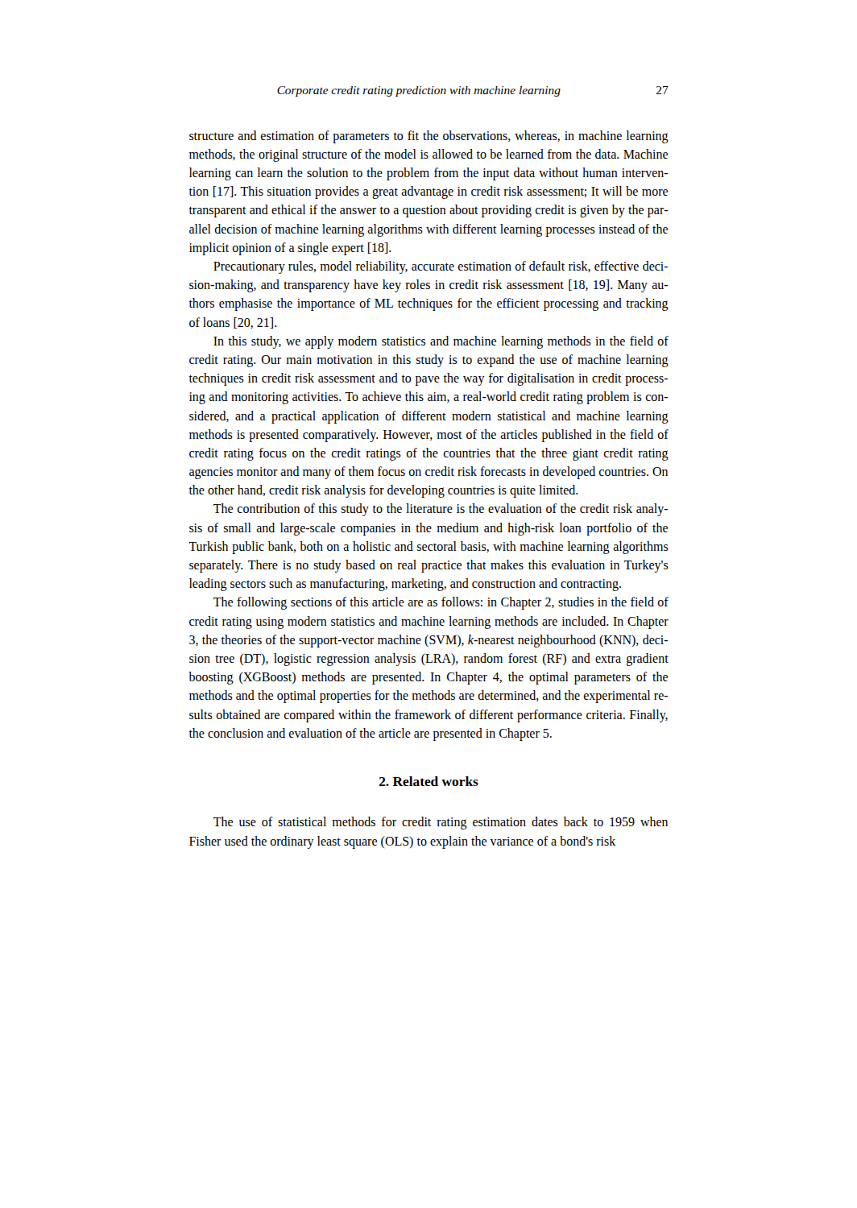Corporate credit rating prediction with machine learning 27
structure and estimation of parameters to fit the observations, whereas, in machine learning methods, the original structure of the model is allowed to be learned from the data. Machine learning can learn the solution to the problem from the input data without human intervention [17]. This situation provides a great advantage in credit risk assessment; It will be more transparent and ethical if the answer to a question about providing credit is given by the parallel decision of machine learning algorithms with different learning processes instead of the implicit opinion of a single expert [18].
Precautionary rules, model reliability, accurate estimation of default risk, effective decision-making, and transparency have key roles in credit risk assessment [18, 19]. Many authors emphasise the importance of ML techniques for the efficient processing and tracking of loans [20, 21].
In this study, we apply modern statistics and machine learning methods in the field of credit rating. Our main motivation in this study is to expand the use of machine learning techniques in credit risk assessment and to pave the way for digitalisation in credit processing and monitoring activities. To achieve this aim, a real-world credit rating problem is considered, and a practical application of different modern statistical and machine learning methods is presented comparatively. However, most of the articles published in the field of credit rating focus on the credit ratings of the countries that the three giant credit rating agencies monitor and many of them focus on credit risk forecasts in developed countries. On the other hand, credit risk analysis for developing countries is quite limited.
The contribution of this study to the literature is the evaluation of the credit risk analysis of small and large-scale companies in the medium and high-risk loan portfolio of the Turkish public bank, both on a holistic and sectoral basis, with machine learning algorithms separately. There is no study based on real practice that makes this evaluation in Turkey's leading sectors such as manufacturing, marketing, and construction and contracting.
The following sections of this article are as follows: in Chapter 2, studies in the field of credit rating using modern statistics and machine learning methods are included. In Chapter 3, the theories of the support-vector machine (SVM), k-nearest neighbourhood (KNN), decision tree (DT), logistic regression analysis (LRA), random forest (RF) and extra gradient boosting (XGBoost) methods are presented. In Chapter 4, the optimal parameters of the methods and the optimal properties for the methods are determined, and the experimental results obtained are compared within the framework of different performance criteria. Finally, the conclusion and evaluation of the article are presented in Chapter 5.
2. Related works
The use of statistical methods for credit rating estimation dates back to 1959 when Fisher used the ordinary least square (OLS) to explain the variance of a bond's risk